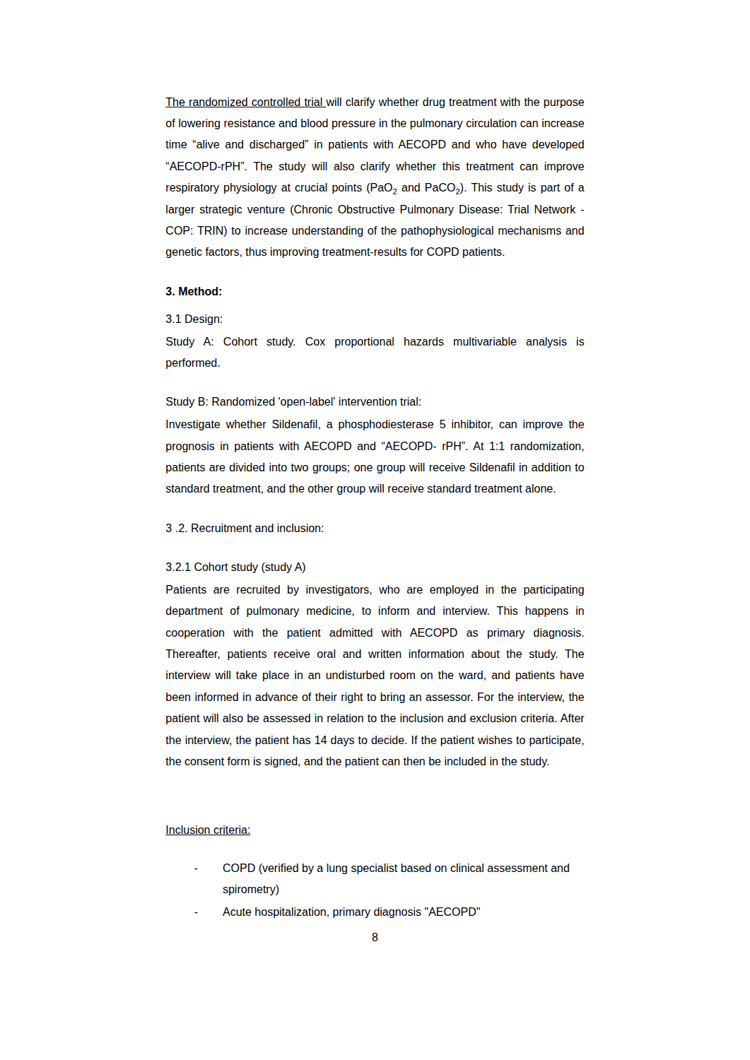The randomized controlled trial will clarify whether drug treatment with the purpose of lowering resistance and blood pressure in the pulmonary circulation can increase time “alive and discharged” in patients with AECOPD and who have developed “AECOPD-rPH”. The study will also clarify whether this treatment can improve respiratory physiology at crucial points (PaO2 and PaCO2). This study is part of a larger strategic venture (Chronic Obstructive Pulmonary Disease: Trial Network - COP: TRIN) to increase understanding of the pathophysiological mechanisms and genetic factors, thus improving treatment-results for COPD patients.
3. Method:
3.1 Design:
Study A: Cohort study. Cox proportional hazards multivariable analysis is performed.
Study B: Randomized 'open-label' intervention trial:
Investigate whether Sildenafil, a phosphodiesterase 5 inhibitor, can improve the prognosis in patients with AECOPD and “AECOPD- rPH”. At 1:1 randomization, patients are divided into two groups; one group will receive Sildenafil in addition to standard treatment, and the other group will receive standard treatment alone.
3 .2. Recruitment and inclusion:
3.2.1 Cohort study (study A)
Patients are recruited by investigators, who are employed in the participating department of pulmonary medicine, to inform and interview. This happens in cooperation with the patient admitted with AECOPD as primary diagnosis. Thereafter, patients receive oral and written information about the study. The interview will take place in an undisturbed room on the ward, and patients have been informed in advance of their right to bring an assessor. For the interview, the patient will also be assessed in relation to the inclusion and exclusion criteria. After the interview, the patient has 14 days to decide. If the patient wishes to participate, the consent form is signed, and the patient can then be included in the study.
Inclusion criteria:
COPD (verified by a lung specialist based on clinical assessment and spirometry)
Acute hospitalization, primary diagnosis "AECOPD"
8